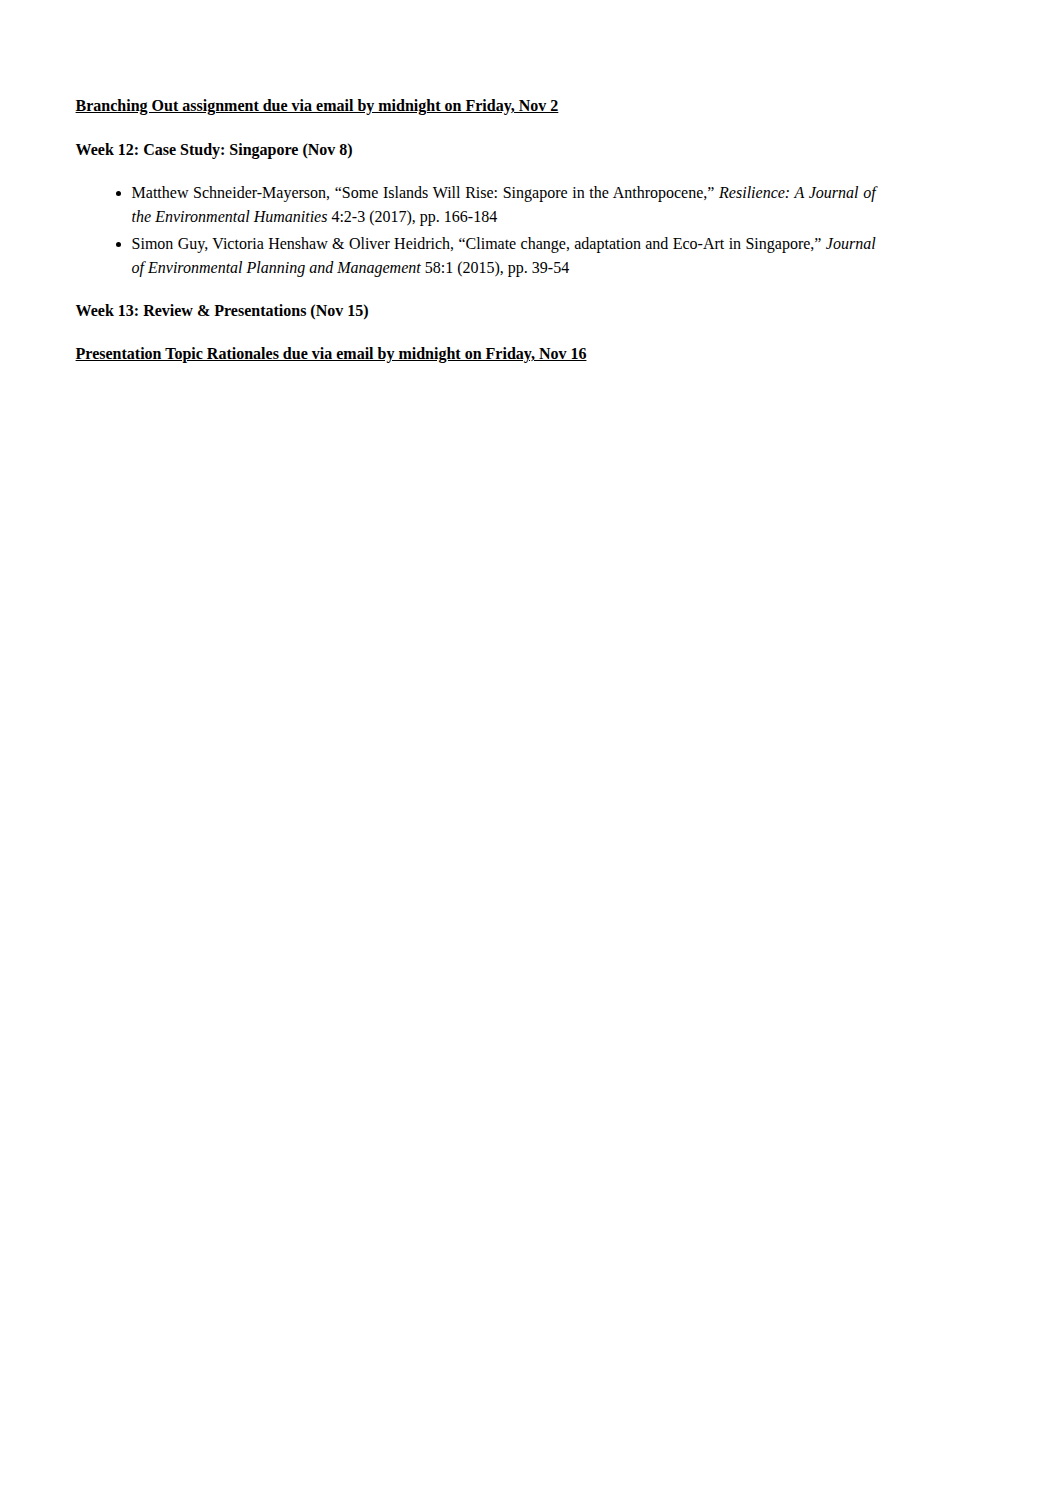Branching Out assignment due via email by midnight on Friday, Nov 2
Week 12: Case Study: Singapore (Nov 8)
Matthew Schneider-Mayerson, “Some Islands Will Rise: Singapore in the Anthropocene,” Resilience: A Journal of the Environmental Humanities 4:2-3 (2017), pp. 166-184
Simon Guy, Victoria Henshaw & Oliver Heidrich, “Climate change, adaptation and Eco-Art in Singapore,” Journal of Environmental Planning and Management 58:1 (2015), pp. 39-54
Week 13: Review & Presentations (Nov 15)
Presentation Topic Rationales due via email by midnight on Friday, Nov 16